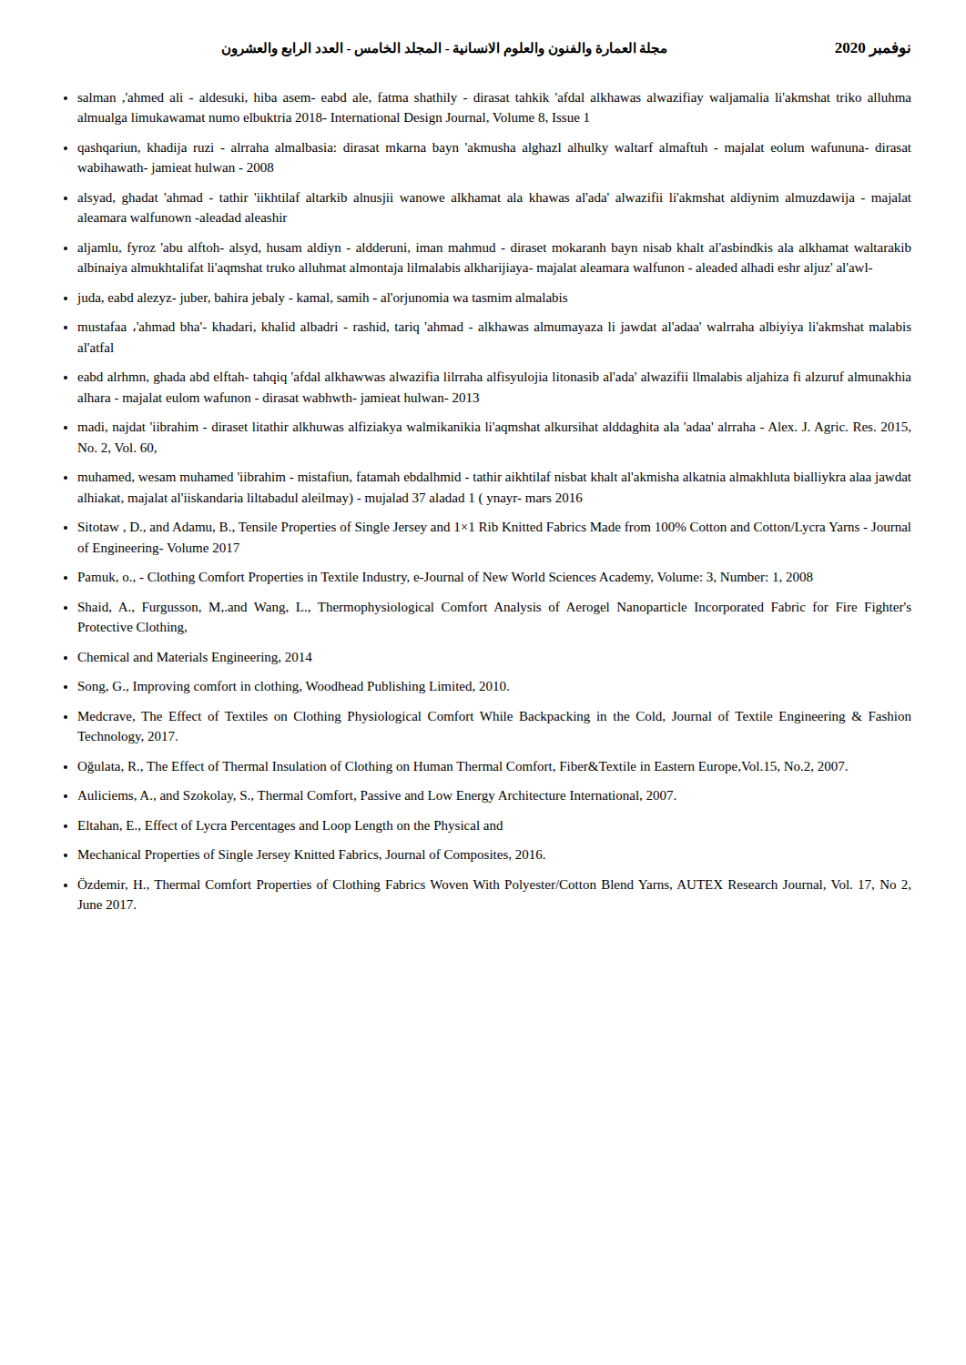نوفمبر 2020
مجلة العمارة والفنون والعلوم الانسانية - المجلد الخامس - العدد الرابع والعشرون
salman ,'ahmed ali - aldesuki, hiba asem- eabd ale, fatma shathily - dirasat tahkik 'afdal alkhawas alwazifiay waljamalia li'akmshat triko alluhma almualga limukawamat numo elbuktria 2018- International Design Journal, Volume 8, Issue 1
qashqariun, khadija ruzi - alrraha almalbasia: dirasat mkarna bayn 'akmusha alghazl alhulky waltarf almaftuh - majalat eolum wafununa- dirasat wabihawath- jamieat hulwan - 2008
alsyad, ghadat 'ahmad - tathir 'iikhtilaf altarkib alnusjii wanowe alkhamat ala khawas al'ada' alwazifii li'akmshat aldiynim almuzdawija - majalat aleamara walfunown -aleadad aleashir
aljamlu, fyroz 'abu alftoh- alsyd, husam aldiyn - aldderuni, iman mahmud - diraset mokaranh bayn nisab khalt al'asbindkis ala alkhamat waltarakib albinaiya almukhtalifat li'aqmshat truko alluhmat almontaja lilmalabis alkharijiaya- majalat aleamara walfunon - aleaded alhadi eshr aljuz' al'awl-
juda, eabd alezyz- juber, bahira jebaly - kamal, samih - al'orjunomia wa tasmim almalabis
mustafaa ،'ahmad bha'- khadari, khalid albadri - rashid, tariq 'ahmad - alkhawas almumayaza li jawdat al'adaa' walrraha albiyiya li'akmshat malabis al'atfal
eabd alrhmn, ghada abd elftah- tahqiq 'afdal alkhawwas alwazifia lilrraha alfisyulojia litonasib al'ada' alwazifii llmalabis aljahiza fi alzuruf almunakhia alhara - majalat eulom wafunon - dirasat wabhwth- jamieat hulwan- 2013
madi, najdat 'iibrahim - diraset litathir alkhuwas alfiziakya walmikanikia li'aqmshat alkursihat alddaghita ala 'adaa' alrraha - Alex. J. Agric. Res. 2015, No. 2, Vol. 60,
muhamed, wesam muhamed 'iibrahim - mistafiun, fatamah ebdalhmid - tathir aikhtilaf nisbat khalt al'akmisha alkatnia almakhluta bialliykra alaa jawdat alhiakat, majalat al'iiskandaria liltabadul aleilmay) - mujalad 37 aladad 1 ( ynayr- mars 2016
Sitotaw , D., and Adamu, B., Tensile Properties of Single Jersey and 1×1 Rib Knitted Fabrics Made from 100% Cotton and Cotton/Lycra Yarns - Journal of Engineering- Volume 2017
Pamuk, o., - Clothing Comfort Properties in Textile Industry, e-Journal of New World Sciences Academy, Volume: 3, Number: 1, 2008
Shaid, A., Furgusson, M,.and Wang, L., Thermophysiological Comfort Analysis of Aerogel Nanoparticle Incorporated Fabric for Fire Fighter's Protective Clothing,
Chemical and Materials Engineering, 2014
Song, G., Improving comfort in clothing, Woodhead Publishing Limited, 2010.
Medcrave, The Effect of Textiles on Clothing Physiological Comfort While Backpacking in the Cold, Journal of Textile Engineering & Fashion Technology, 2017.
Oğulata, R., The Effect of Thermal Insulation of Clothing on Human Thermal Comfort, Fiber&Textile in Eastern Europe,Vol.15, No.2, 2007.
Auliciems, A., and Szokolay, S., Thermal Comfort, Passive and Low Energy Architecture International, 2007.
Eltahan, E., Effect of Lycra Percentages and Loop Length on the Physical and
Mechanical Properties of Single Jersey Knitted Fabrics, Journal of Composites, 2016.
Özdemir, H., Thermal Comfort Properties of Clothing Fabrics Woven With Polyester/Cotton Blend Yarns, AUTEX Research Journal, Vol. 17, No 2, June 2017.